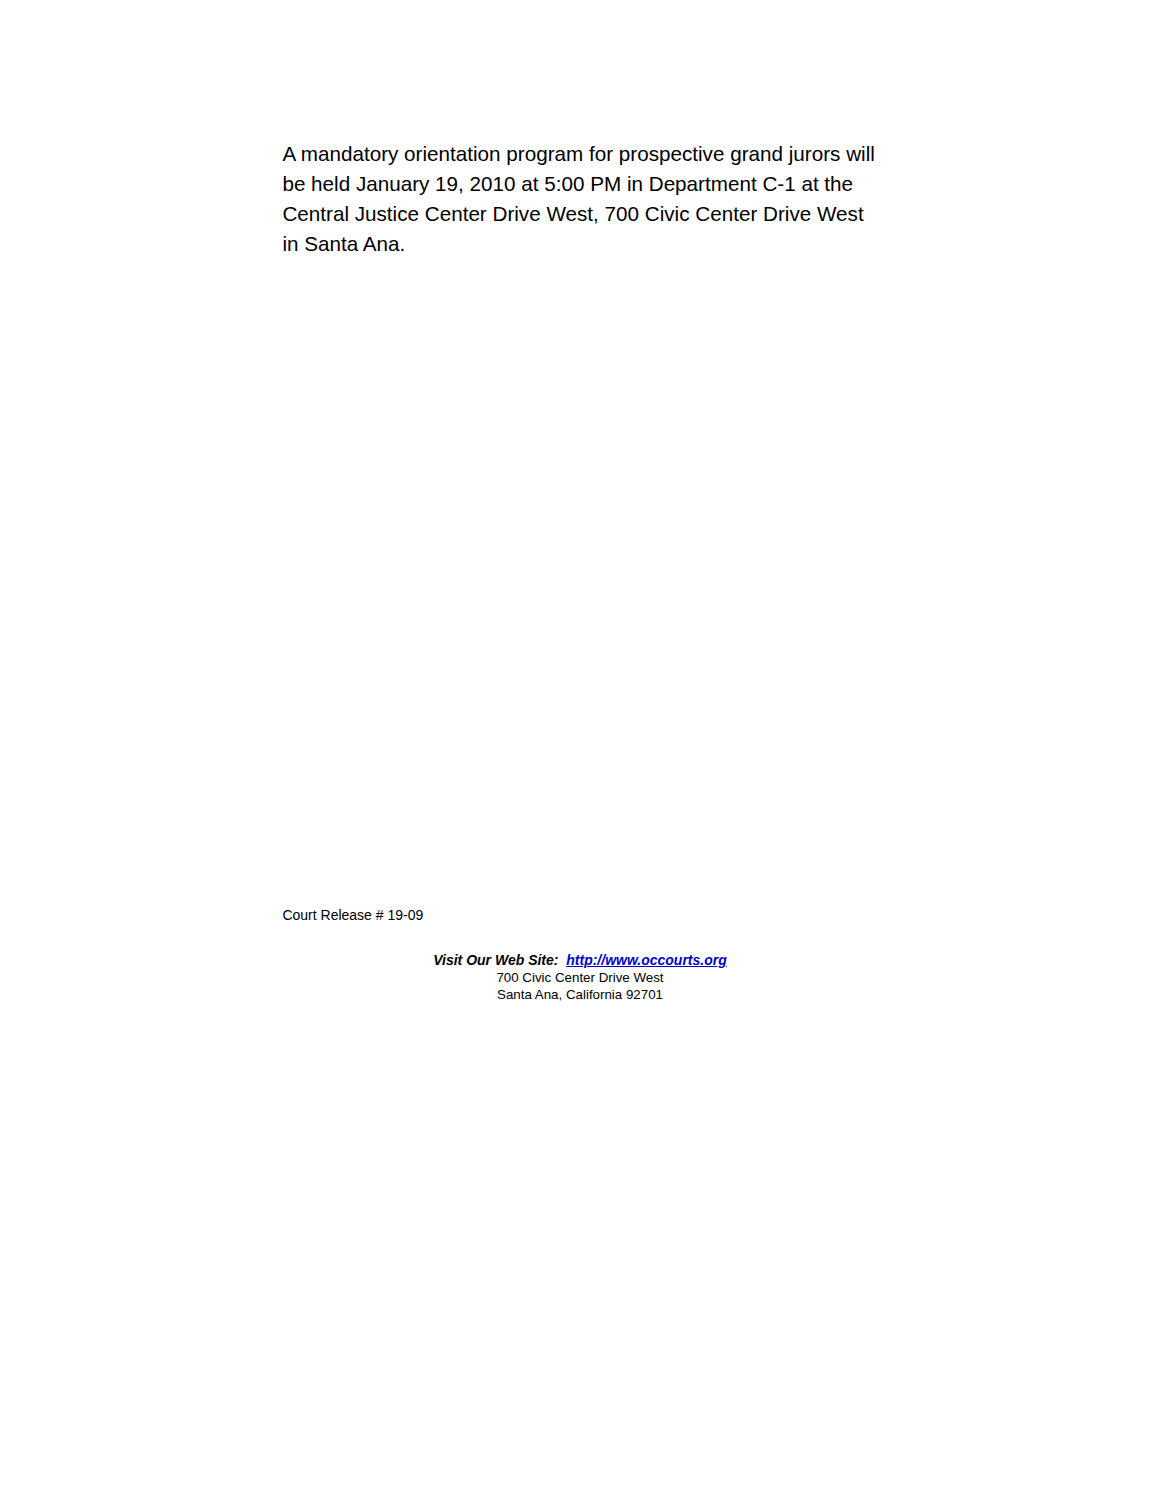A mandatory orientation program for prospective grand jurors will be held January 19, 2010 at 5:00 PM in Department C-1 at the Central Justice Center Drive West, 700 Civic Center Drive West in Santa Ana.
Court Release # 19-09
Visit Our Web Site: http://www.occourts.org
700 Civic Center Drive West
Santa Ana, California 92701